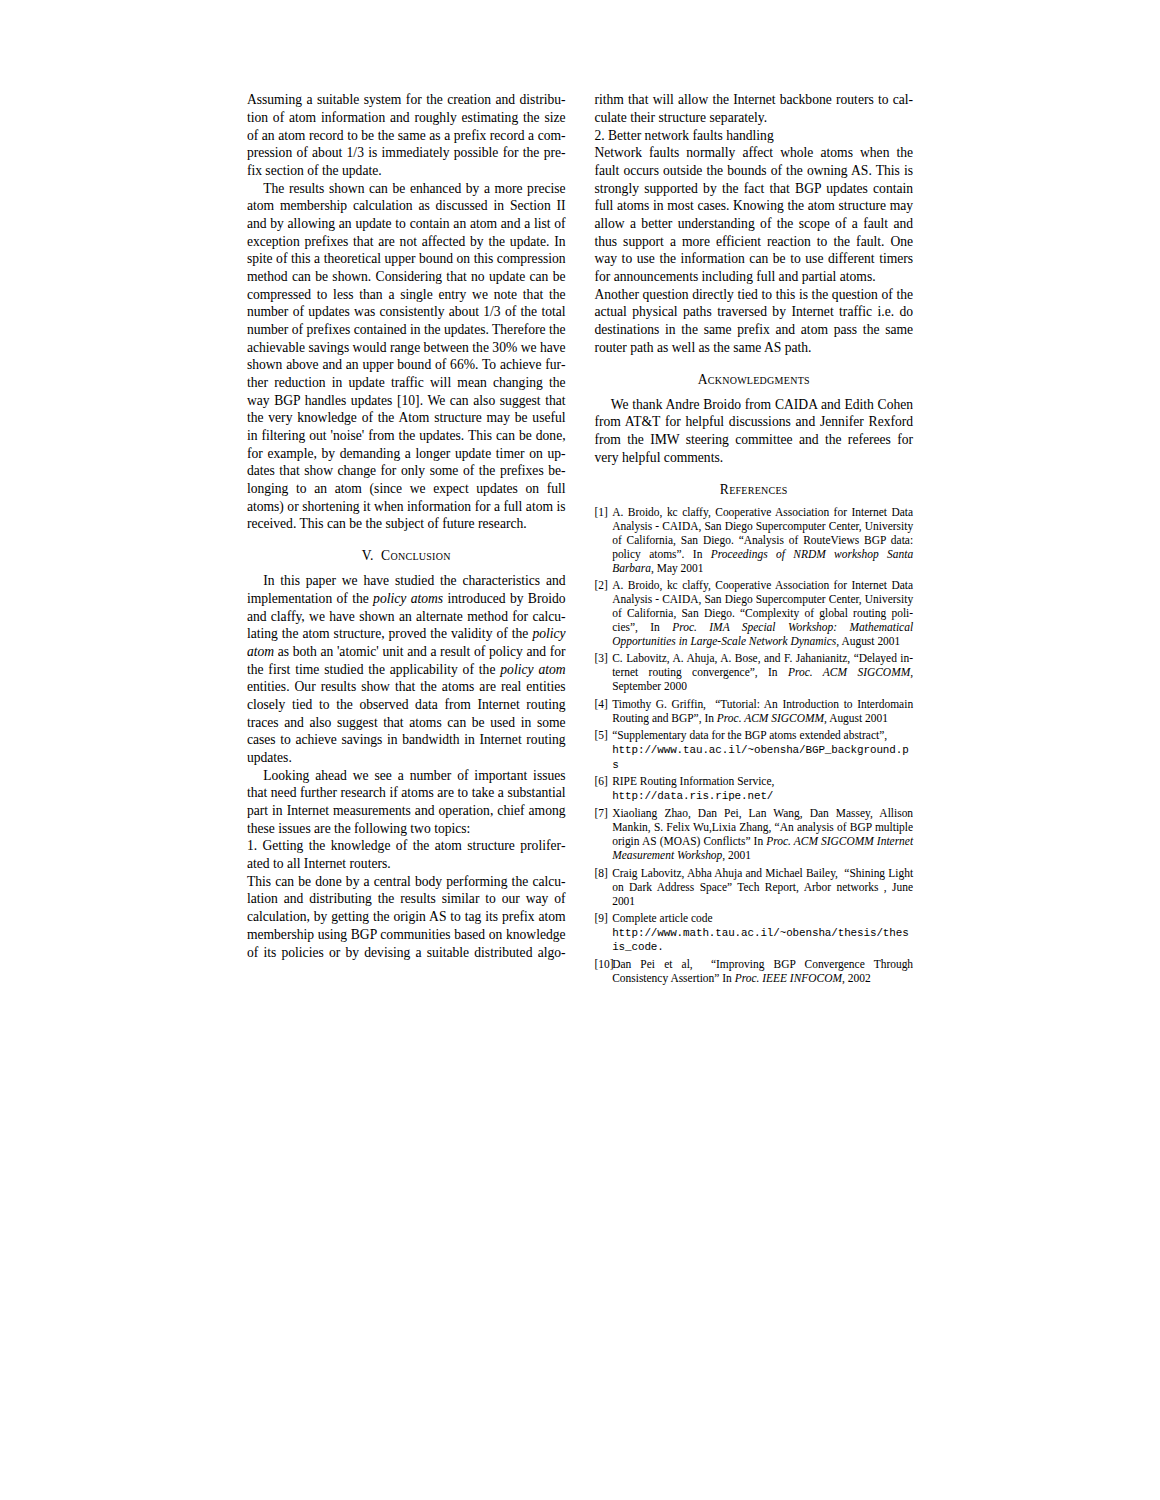Assuming a suitable system for the creation and distribution of atom information and roughly estimating the size of an atom record to be the same as a prefix record a compression of about 1/3 is immediately possible for the prefix section of the update.
The results shown can be enhanced by a more precise atom membership calculation as discussed in Section II and by allowing an update to contain an atom and a list of exception prefixes that are not affected by the update. In spite of this a theoretical upper bound on this compression method can be shown. Considering that no update can be compressed to less than a single entry we note that the number of updates was consistently about 1/3 of the total number of prefixes contained in the updates. Therefore the achievable savings would range between the 30% we have shown above and an upper bound of 66%. To achieve further reduction in update traffic will mean changing the way BGP handles updates [10]. We can also suggest that the very knowledge of the Atom structure may be useful in filtering out 'noise' from the updates. This can be done, for example, by demanding a longer update timer on updates that show change for only some of the prefixes belonging to an atom (since we expect updates on full atoms) or shortening it when information for a full atom is received. This can be the subject of future research.
V. Conclusion
In this paper we have studied the characteristics and implementation of the policy atoms introduced by Broido and claffy, we have shown an alternate method for calculating the atom structure, proved the validity of the policy atom as both an 'atomic' unit and a result of policy and for the first time studied the applicability of the policy atom entities. Our results show that the atoms are real entities closely tied to the observed data from Internet routing traces and also suggest that atoms can be used in some cases to achieve savings in bandwidth in Internet routing updates.
Looking ahead we see a number of important issues that need further research if atoms are to take a substantial part in Internet measurements and operation, chief among these issues are the following two topics:
1. Getting the knowledge of the atom structure proliferated to all Internet routers.
This can be done by a central body performing the calculation and distributing the results similar to our way of calculation, by getting the origin AS to tag its prefix atom membership using BGP communities based on knowledge of its policies or by devising a suitable distributed algorithm that will allow the Internet backbone routers to calculate their structure separately.
2. Better network faults handling
Network faults normally affect whole atoms when the fault occurs outside the bounds of the owning AS. This is strongly supported by the fact that BGP updates contain full atoms in most cases. Knowing the atom structure may allow a better understanding of the scope of a fault and thus support a more efficient reaction to the fault. One way to use the information can be to use different timers for announcements including full and partial atoms.
Another question directly tied to this is the question of the actual physical paths traversed by Internet traffic i.e. do destinations in the same prefix and atom pass the same router path as well as the same AS path.
Acknowledgments
We thank Andre Broido from CAIDA and Edith Cohen from AT&T for helpful discussions and Jennifer Rexford from the IMW steering committee and the referees for very helpful comments.
References
[1] A. Broido, kc claffy, Cooperative Association for Internet Data Analysis - CAIDA, San Diego Supercomputer Center, University of California, San Diego. “Analysis of RouteViews BGP data: policy atoms”. In Proceedings of NRDM workshop Santa Barbara, May 2001
[2] A. Broido, kc claffy, Cooperative Association for Internet Data Analysis - CAIDA, San Diego Supercomputer Center, University of California, San Diego. “Complexity of global routing policies”, In Proc. IMA Special Workshop: Mathematical Opportunities in Large-Scale Network Dynamics, August 2001
[3] C. Labovitz, A. Ahuja, A. Bose, and F. Jahanianitz, “Delayed internet routing convergence”, In Proc. ACM SIGCOMM, September 2000
[4] Timothy G. Griffin, “Tutorial: An Introduction to Interdomain Routing and BGP”, In Proc. ACM SIGCOMM, August 2001
[5]“Supplementary data for the BGP atoms extended abstract”,
http://www.tau.ac.il/~obensha/BGP_background.ps
[6] RIPE Routing Information Service,
http://data.ris.ripe.net/
[7] Xiaoliang Zhao, Dan Pei, Lan Wang, Dan Massey, Allison Mankin, S. Felix Wu,Lixia Zhang, “An analysis of BGP multiple origin AS (MOAS) Conflicts” In Proc. ACM SIGCOMM Internet Measurement Workshop, 2001
[8] Craig Labovitz, Abha Ahuja and Michael Bailey, “Shining Light on Dark Address Space” Tech Report, Arbor networks , June 2001
[9] Complete article code
http://www.math.tau.ac.il/~obensha/thesis/thesis_code.
[10] Dan Pei et al, “Improving BGP Convergence Through Consistency Assertion” In Proc. IEEE INFOCOM, 2002